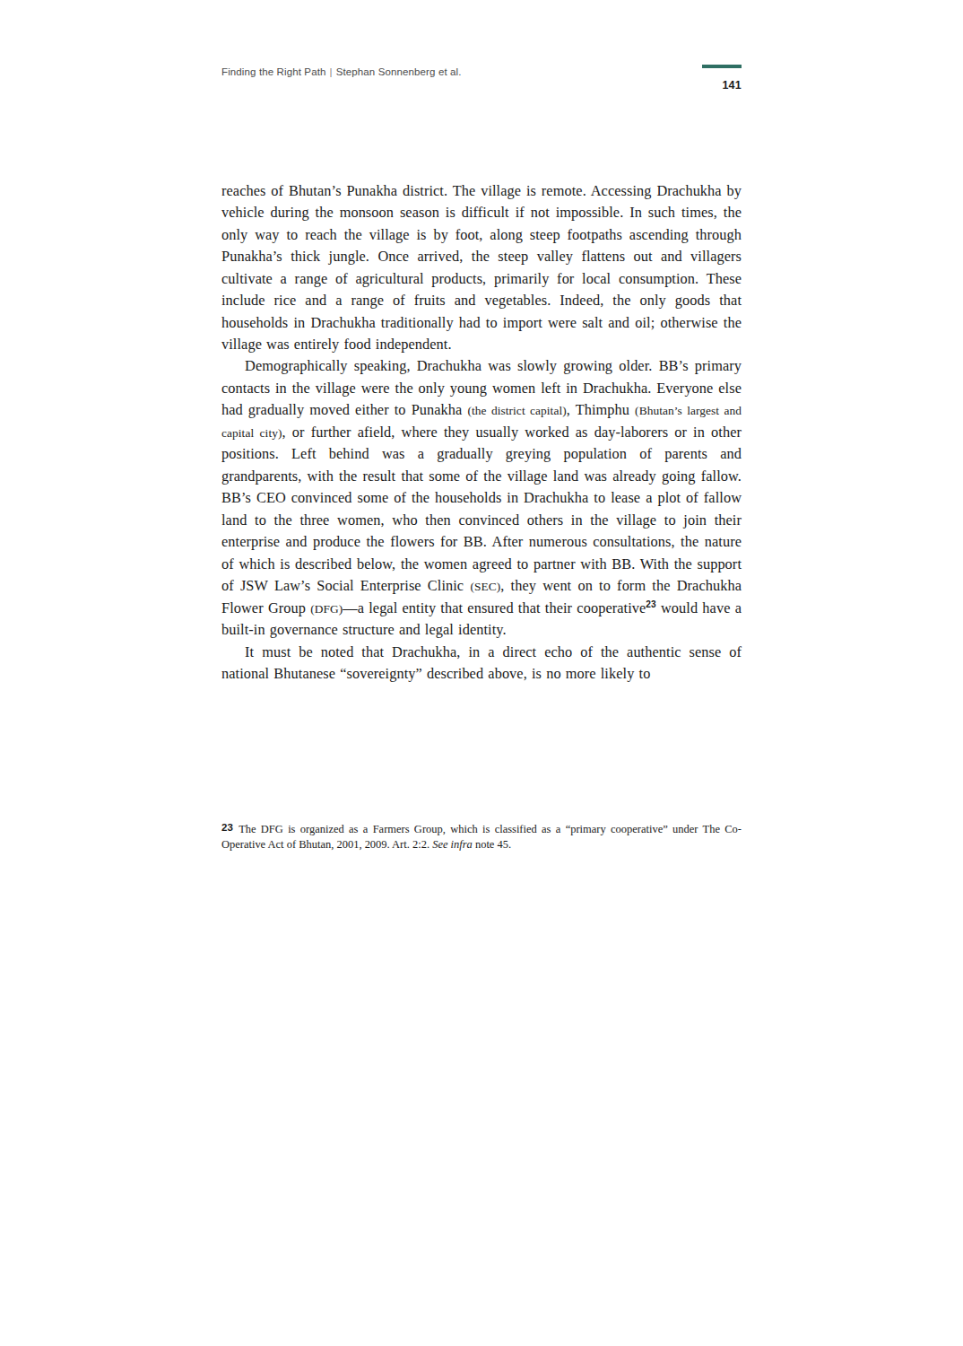Finding the Right Path|Stephan Sonnenberg et al.
141
reaches of Bhutan’s Punakha district. The village is remote. Accessing Drachukha by vehicle during the monsoon season is difficult if not impossible. In such times, the only way to reach the village is by foot, along steep footpaths ascending through Punakha’s thick jungle. Once arrived, the steep valley flattens out and villagers cultivate a range of agricultural products, primarily for local consumption. These include rice and a range of fruits and vegetables. Indeed, the only goods that households in Drachukha traditionally had to import were salt and oil; otherwise the village was entirely food independent.
Demographically speaking, Drachukha was slowly growing older. BB’s primary contacts in the village were the only young women left in Drachukha. Everyone else had gradually moved either to Punakha (the district capital), Thimphu (Bhutan’s largest and capital city), or further afield, where they usually worked as day-laborers or in other positions. Left behind was a gradually greying population of parents and grandparents, with the result that some of the village land was already going fallow. BB’s CEO convinced some of the households in Drachukha to lease a plot of fallow land to the three women, who then convinced others in the village to join their enterprise and produce the flowers for BB. After numerous consultations, the nature of which is described below, the women agreed to partner with BB. With the support of JSW Law’s Social Enterprise Clinic (SEC), they went on to form the Drachukha Flower Group (DFG)—a legal entity that ensured that their cooperative23 would have a built-in governance structure and legal identity.
It must be noted that Drachukha, in a direct echo of the authentic sense of national Bhutanese “sovereignty” described above, is no more likely to
23 The DFG is organized as a Farmers Group, which is classified as a “primary cooperative” under The Co-Operative Act of Bhutan, 2001, 2009. Art. 2:2. See infra note 45.